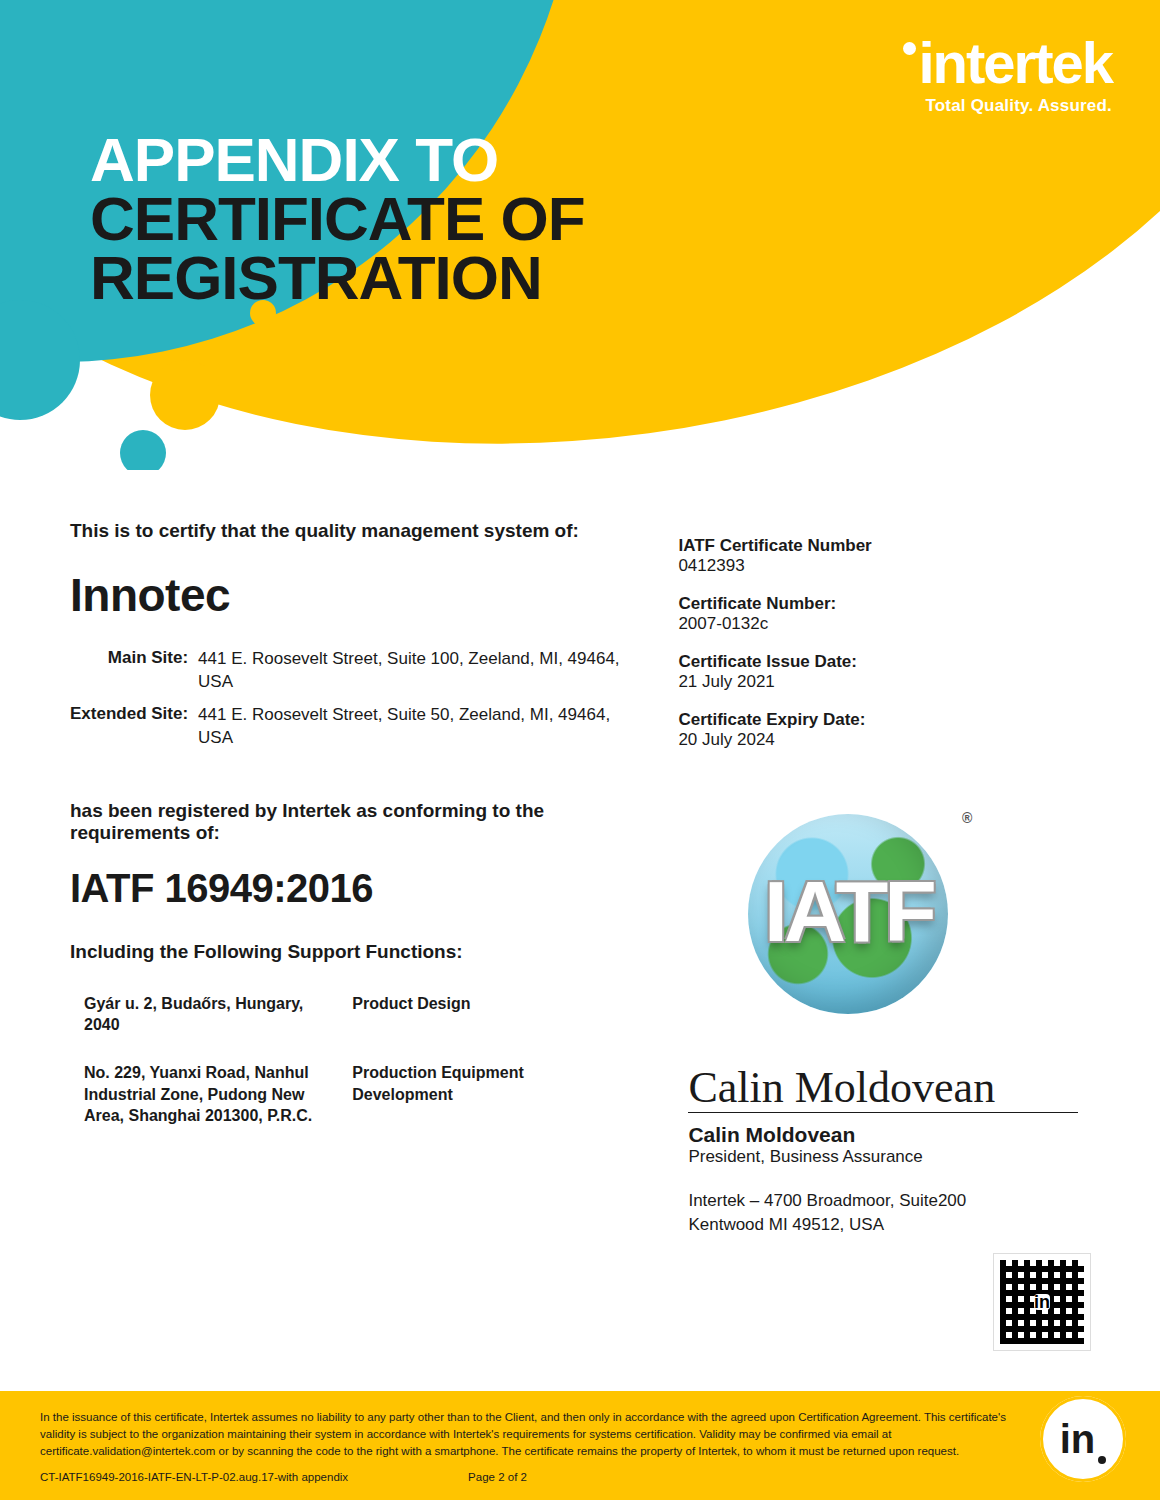intertek
Total Quality. Assured.
APPENDIX TO CERTIFICATE OF REGISTRATION
This is to certify that the quality management system of:
Innotec
| Main Site: | 441 E. Roosevelt Street, Suite 100, Zeeland, MI, 49464, USA |
| Extended Site: | 441 E. Roosevelt Street, Suite 50, Zeeland, MI, 49464, USA |
has been registered by Intertek as conforming to the requirements of:
IATF 16949:2016
Including the Following Support Functions:
| Gyár u. 2, Budaőrs, Hungary, 2040 | Product Design |
| No. 229, Yuanxi Road, Nanhul Industrial Zone, Pudong New Area, Shanghai 201300, P.R.C. | Production Equipment Development |
IATF Certificate Number
0412393
Certificate Number:
2007-0132c
Certificate Issue Date:
21 July 2021
Certificate Expiry Date:
20 July 2024
IATF
®
Calin Moldovean
Calin Moldovean
President, Business Assurance
Intertek – 4700 Broadmoor, Suite200
Kentwood MI 49512, USA
In the issuance of this certificate, Intertek assumes no liability to any party other than to the Client, and then only in accordance with the agreed upon Certification Agreement. This certificate's validity is subject to the organization maintaining their system in accordance with Intertek's requirements for systems certification. Validity may be confirmed via email at certificate.validation@intertek.com or by scanning the code to the right with a smartphone. The certificate remains the property of Intertek, to whom it must be returned upon request.
CT-IATF16949-2016-IATF-EN-LT-P-02.aug.17-with appendix Page 2 of 2
in